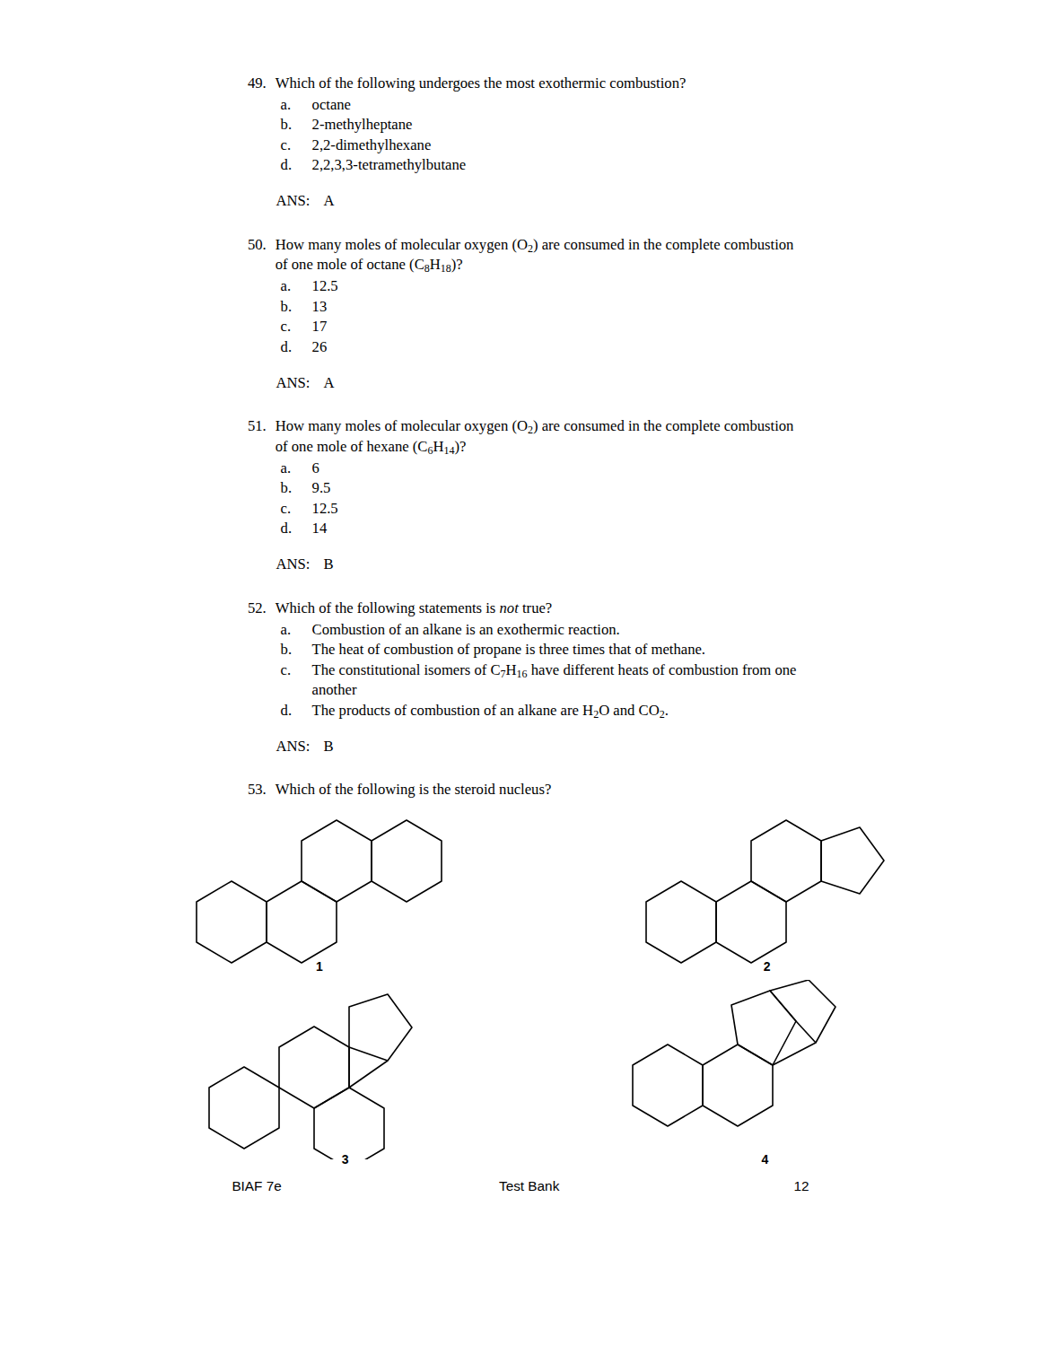49. Which of the following undergoes the most exothermic combustion?
a. octane
b. 2-methylheptane
c. 2,2-dimethylhexane
d. 2,2,3,3-tetramethylbutane
ANS: A
50. How many moles of molecular oxygen (O2) are consumed in the complete combustion of one mole of octane (C8H18)?
a. 12.5
b. 13
c. 17
d. 26
ANS: A
51. How many moles of molecular oxygen (O2) are consumed in the complete combustion of one mole of hexane (C6H14)?
a. 6
b. 9.5
c. 12.5
d. 14
ANS: B
52. Which of the following statements is not true?
a. Combustion of an alkane is an exothermic reaction.
b. The heat of combustion of propane is three times that of methane.
c. The constitutional isomers of C7H16 have different heats of combustion from one another
d. The products of combustion of an alkane are H2O and CO2.
ANS: B
53. Which of the following is the steroid nucleus?
1
2
3
4
BIAF 7e
Test Bank
12